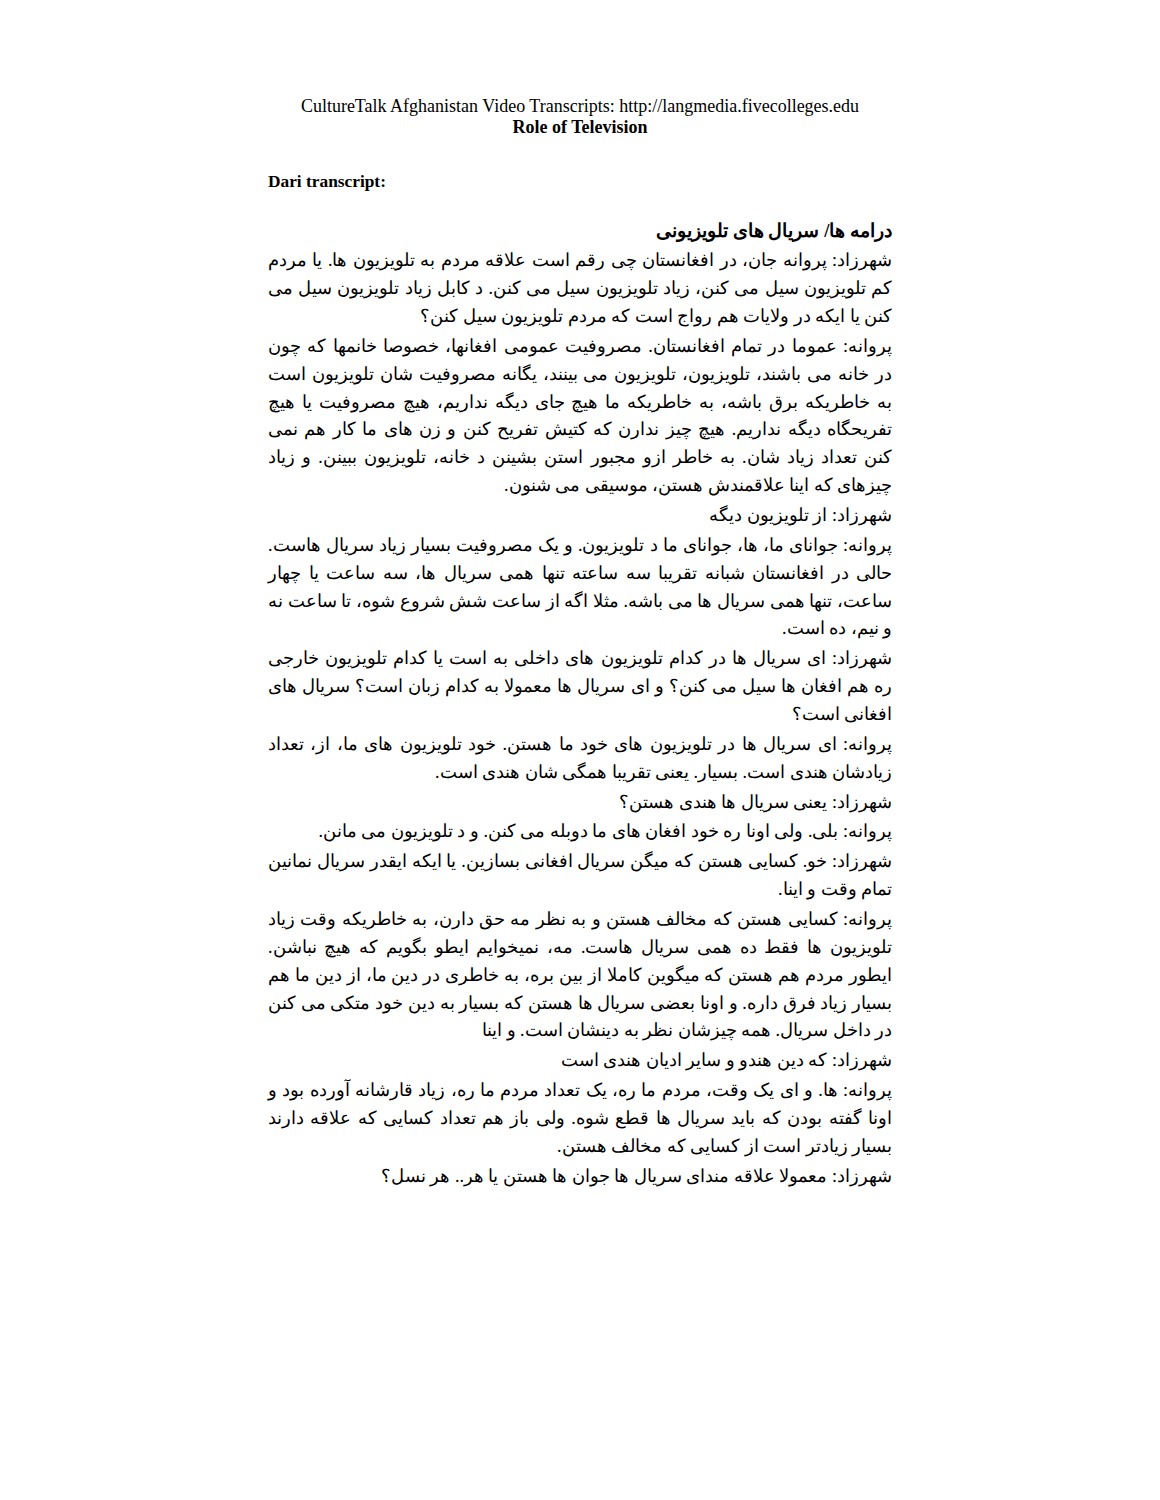CultureTalk Afghanistan Video Transcripts: http://langmedia.fivecolleges.edu
Role of Television
Dari transcript:
درامه ها/ سریال های تلویزیونی
شهرزاد: پروانه جان، در افغانستان چی رقم است علاقه مردم به تلویزیون ها. یا مردم کم تلویزیون سیل می کنن، زیاد تلویزیون سیل می کنن. د کابل زیاد تلویزیون سیل می کنن یا ایکه در ولایات هم رواج است که مردم تلویزیون سیل کنن؟
پروانه: عموما در تمام افغانستان. مصروفیت عمومی افغانها، خصوصا خانمها که چون در خانه می باشند، تلویزیون، تلویزیون می بینند، یگانه مصروفیت شان تلویزیون است به خاطریکه برق باشه، به خاطریکه ما هیچ جای دیگه نداریم، هیچ مصروفیت یا هیچ تفریحگاه دیگه نداریم. هیچ چیز ندارن که کتیش تفریح کنن و زن های ما کار هم نمی کنن تعداد زیاد شان. به خاطر ازو مجبور استن بشینن د خانه، تلویزیون ببینن. و زیاد چیزهای که اینا علاقمندش هستن، موسیقی می شنون.
شهرزاد: از تلویزیون دیگه
پروانه: جوانای ما، ها، جوانای ما د تلویزیون. و یک مصروفیت بسیار زیاد سریال هاست. حالی در افغانستان شبانه تقریبا سه ساعته تنها همی سریال ها، سه ساعت یا چهار ساعت، تنها همی سریال ها می باشه. مثلا اگه از ساعت شش شروع شوه، تا ساعت نه و نیم، ده است.
شهرزاد: ای سریال ها در کدام تلویزیون های داخلی به است یا کدام تلویزیون خارجی ره هم افغان ها سیل می کنن؟ و ای سریال ها معمولا به کدام زبان است؟ سریال های افغانی است؟
پروانه: ای سریال ها در تلویزیون های خود ما هستن. خود تلویزیون های ما، از، تعداد زیادشان هندی است. بسیار. یعنی تقریبا همگی شان هندی است.
شهرزاد: یعنی سریال ها هندی هستن؟
پروانه: بلی. ولی اونا ره خود افغان های ما دوبله می کنن. و د تلویزیون می مانن.
شهرزاد: خو. کسایی هستن که میگن سریال افغانی بسازین. یا ایکه ایقدر سریال نمانین تمام وقت و اینا.
پروانه: کسایی هستن که مخالف هستن و به نظر مه حق دارن، به خاطریکه وقت زیاد تلویزیون ها فقط ده همی سریال هاست. مه، نمیخوایم ایطو بگویم که هیچ نباشن. ایطور مردم هم هستن که میگوین کاملا از بین بره، به خاطری در دین ما، از دین ما هم بسیار زیاد فرق داره. و اونا بعضی سریال ها هستن که بسیار به دین خود متکی می کنن در داخل سریال. همه چیزشان نظر به دینشان است. و اینا
شهرزاد: که دین هندو و سایر ادیان هندی است
پروانه: ها. و ای یک وقت، مردم ما ره، یک تعداد مردم ما ره، زیاد قارشانه آورده بود و اونا گفته بودن که باید سریال ها قطع شوه. ولی باز هم تعداد کسایی که علاقه دارند بسیار زیادتر است از کسایی که مخالف هستن.
شهرزاد: معمولا علاقه مندای سریال ها جوان ها هستن یا هر.. هر نسل؟